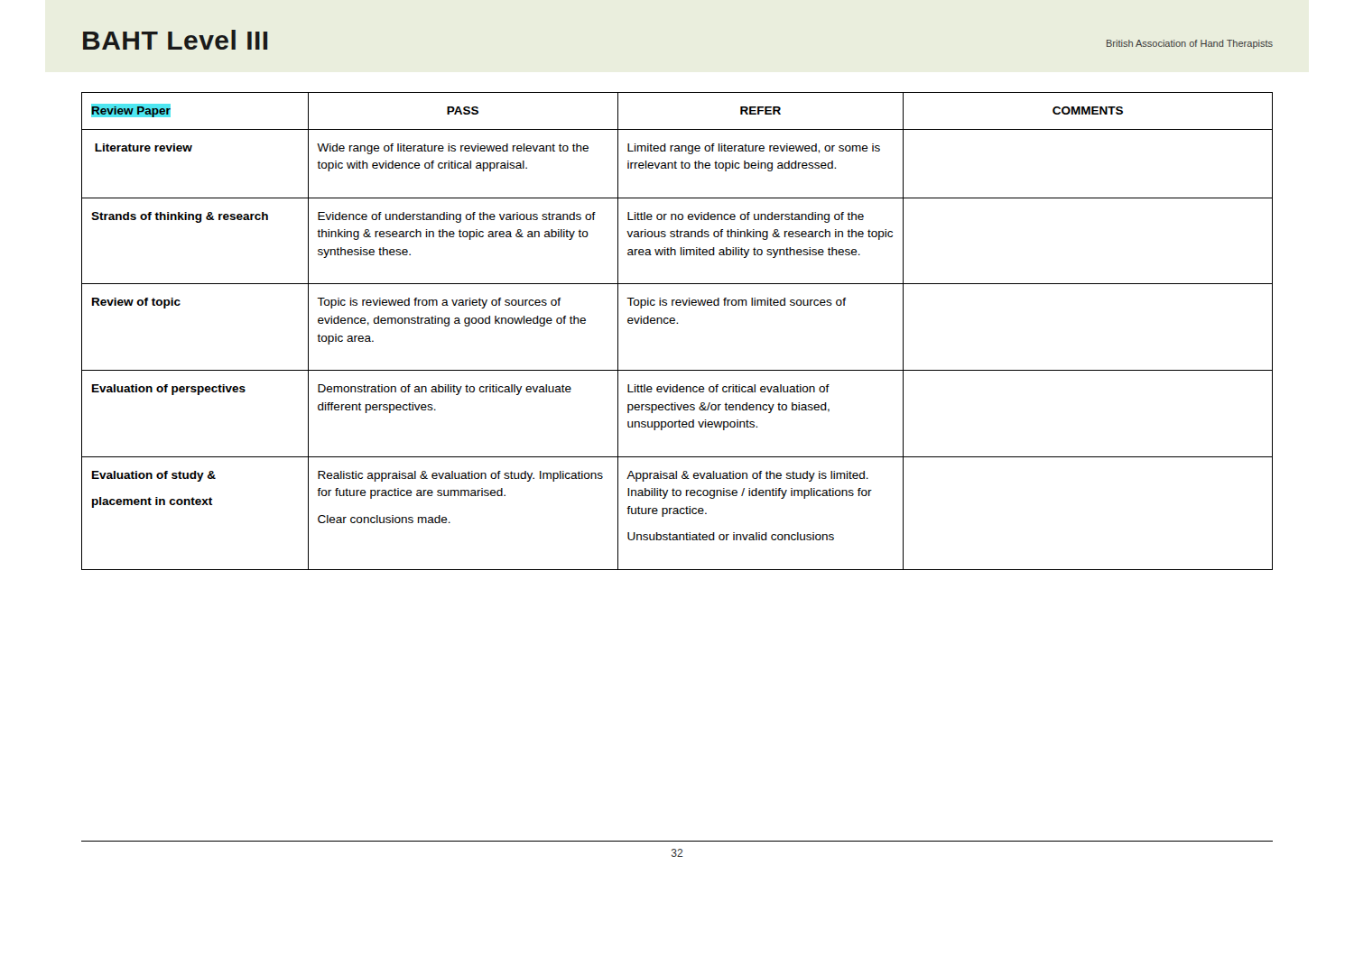BAHT Level III
British Association of Hand Therapists
| Review Paper | PASS | REFER | COMMENTS |
| --- | --- | --- | --- |
| Literature review | Wide range of literature is reviewed relevant to the topic with evidence of critical appraisal. | Limited range of literature reviewed, or some is irrelevant to the topic being addressed. | |
| Strands of thinking & research | Evidence of understanding of the various strands of thinking & research in the topic area & an ability to synthesise these. | Little or no evidence of understanding of the various strands of thinking & research in the topic area with limited ability to synthesise these. | |
| Review of topic | Topic is reviewed from a variety of sources of evidence, demonstrating a good knowledge of the topic area. | Topic is reviewed from limited sources of evidence. | |
| Evaluation of perspectives | Demonstration of an ability to critically evaluate different perspectives. | Little evidence of critical evaluation of perspectives &/or tendency to biased, unsupported viewpoints. | |
| Evaluation of study & placement in context | Realistic appraisal & evaluation of study. Implications for future practice are summarised. Clear conclusions made. | Appraisal & evaluation of the study is limited. Inability to recognise / identify implications for future practice. Unsubstantiated or invalid conclusions | |
32